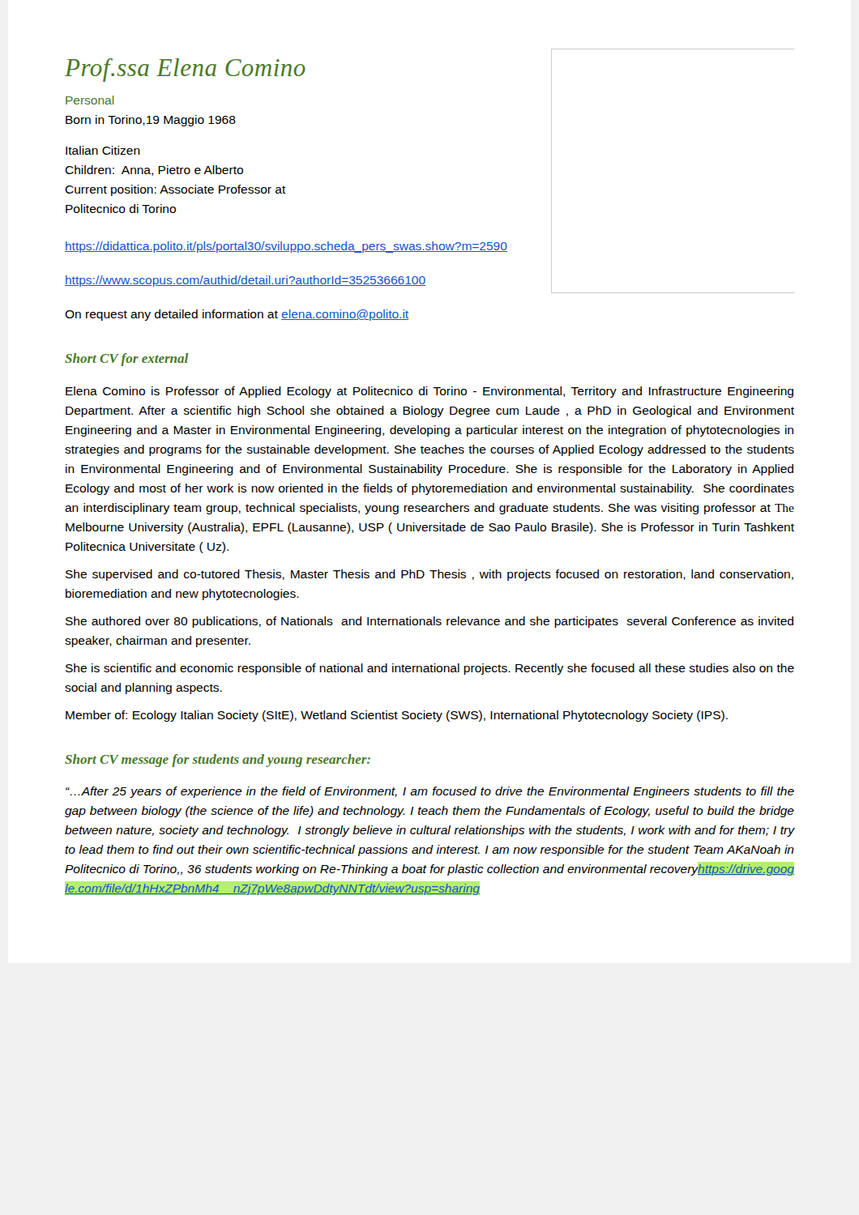Prof.ssa Elena Comino
Personal
Born in Torino,19 Maggio 1968
Italian Citizen
Children: Anna, Pietro e Alberto
Current position: Associate Professor at
Politecnico di Torino
https://didattica.polito.it/pls/portal30/sviluppo.scheda_pers_swas.show?m=2590
https://www.scopus.com/authid/detail.uri?authorId=35253666100
On request any detailed information at elena.comino@polito.it
Short CV for external
Elena Comino is Professor of Applied Ecology at Politecnico di Torino - Environmental, Territory and Infrastructure Engineering Department. After a scientific high School she obtained a Biology Degree cum Laude , a PhD in Geological and Environment Engineering and a Master in Environmental Engineering, developing a particular interest on the integration of phytotecnologies in strategies and programs for the sustainable development. She teaches the courses of Applied Ecology addressed to the students in Environmental Engineering and of Environmental Sustainability Procedure. She is responsible for the Laboratory in Applied Ecology and most of her work is now oriented in the fields of phytoremediation and environmental sustainability. She coordinates an interdisciplinary team group, technical specialists, young researchers and graduate students. She was visiting professor at The Melbourne University (Australia), EPFL (Lausanne), USP ( Universitade de Sao Paulo Brasile). She is Professor in Turin Tashkent Politecnica Universitate ( Uz).
She supervised and co-tutored Thesis, Master Thesis and PhD Thesis , with projects focused on restoration, land conservation, bioremediation and new phytotecnologies.
She authored over 80 publications, of Nationals and Internationals relevance and she participates several Conference as invited speaker, chairman and presenter.
She is scientific and economic responsible of national and international projects. Recently she focused all these studies also on the social and planning aspects.
Member of: Ecology Italian Society (SItE), Wetland Scientist Society (SWS), International Phytotecnology Society (IPS).
Short CV message for students and young researcher:
“…After 25 years of experience in the field of Environment, I am focused to drive the Environmental Engineers students to fill the gap between biology (the science of the life) and technology. I teach them the Fundamentals of Ecology, useful to build the bridge between nature, society and technology. I strongly believe in cultural relationships with the students, I work with and for them; I try to lead them to find out their own scientific-technical passions and interest. I am now responsible for the student Team AKaNoah in Politecnico di Torino,, 36 students working on Re-Thinking a boat for plastic collection and environmental recoveryhttps://drive.google.com/file/d/1hHxZPbnMh4__nZj7pWe8apwDdtyNNTdt/view?usp=sharing